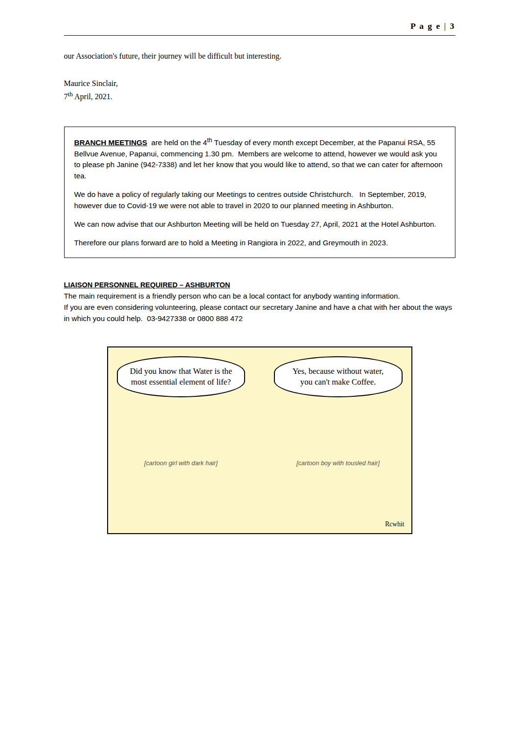P a g e | 3
our Association's future, their journey will be difficult but interesting.
Maurice Sinclair,
7th April, 2021.
BRANCH MEETINGS are held on the 4th Tuesday of every month except December, at the Papanui RSA, 55 Bellvue Avenue, Papanui, commencing 1.30 pm. Members are welcome to attend, however we would ask you to please ph Janine (942-7338) and let her know that you would like to attend, so that we can cater for afternoon tea.
We do have a policy of regularly taking our Meetings to centres outside Christchurch. In September, 2019, however due to Covid-19 we were not able to travel in 2020 to our planned meeting in Ashburton.
We can now advise that our Ashburton Meeting will be held on Tuesday 27, April, 2021 at the Hotel Ashburton.
Therefore our plans forward are to hold a Meeting in Rangiora in 2022, and Greymouth in 2023.
LIAISON PERSONNEL REQUIRED – ASHBURTON
The main requirement is a friendly person who can be a local contact for anybody wanting information.
If you are even considering volunteering, please contact our secretary Janine and have a chat with her about the ways in which you could help. 03-9427338 or 0800 888 472
Did you know that Water is the most essential element of life?
Yes, because without water, you can't make Coffee.
[cartoon girl with dark hair]
[cartoon boy with tousled hair]
Rcwhit